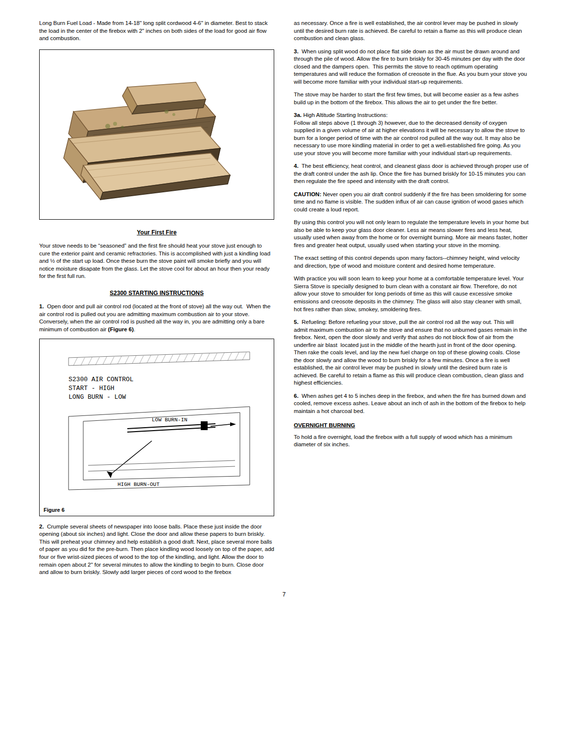Long Burn Fuel Load - Made from 14-18" long split cordwood 4-6" in diameter. Best to stack the load in the center of the firebox with 2" inches on both sides of the load for good air flow and combustion.
Your First Fire
Your stove needs to be “seasoned” and the first fire should heat your stove just enough to cure the exterior paint and ceramic refractories. This is accomplished with just a kindling load and ½ of the start up load. Once these burn the stove paint will smoke briefly and you will notice moisture disapate from the glass. Let the stove cool for about an hour then your ready for the first full run.
S2300 STARTING INSTRUCTIONS
1. Open door and pull air control rod (located at the front of stove) all the way out. When the air control rod is pulled out you are admitting maximum combustion air to your stove. Conversely, when the air control rod is pushed all the way in, you are admitting only a bare minimum of combustion air (Figure 6).
S2300 AIR CONTROL START - HIGH LONG BURN - LOW LOW BURN-IN HIGH BURN-OUT
Figure 6
2. Crumple several sheets of newspaper into loose balls. Place these just inside the door opening (about six inches) and light. Close the door and allow these papers to burn briskly. This will preheat your chimney and help establish a good draft. Next, place several more balls of paper as you did for the pre-burn. Then place kindling wood loosely on top of the paper, add four or five wrist-sized pieces of wood to the top of the kindling, and light. Allow the door to remain open about 2" for several minutes to allow the kindling to begin to burn. Close door and allow to burn briskly. Slowly add larger pieces of cord wood to the firebox
as necessary. Once a fire is well established, the air control lever may be pushed in slowly until the desired burn rate is achieved. Be careful to retain a flame as this will produce clean combustion and clean glass.
3. When using split wood do not place flat side down as the air must be drawn around and through the pile of wood. Allow the fire to burn briskly for 30-45 minutes per day with the door closed and the dampers open. This permits the stove to reach optimum operating temperatures and will reduce the formation of creosote in the flue. As you burn your stove you will become more familiar with your individual start-up requirements.
The stove may be harder to start the first few times, but will become easier as a few ashes build up in the bottom of the firebox. This allows the air to get under the fire better.
3a. High Altitude Starting Instructions:
Follow all steps above (1 through 3) however, due to the decreased density of oxygen supplied in a given volume of air at higher elevations it will be necessary to allow the stove to burn for a longer period of time with the air control rod pulled all the way out. It may also be necessary to use more kindling material in order to get a well-established fire going. As you use your stove you will become more familiar with your individual start-up requirements.
4. The best efficiency, heat control, and cleanest glass door is achieved through proper use of the draft control under the ash lip. Once the fire has burned briskly for 10-15 minutes you can then regulate the fire speed and intensity with the draft control.
CAUTION: Never open you air draft control suddenly if the fire has been smoldering for some time and no flame is visible. The sudden influx of air can cause ignition of wood gases which could create a loud report.
By using this control you will not only learn to regulate the temperature levels in your home but also be able to keep your glass door cleaner. Less air means slower fires and less heat, usually used when away from the home or for overnight burning. More air means faster, hotter fires and greater heat output, usually used when starting your stove in the morning.
The exact setting of this control depends upon many factors--chimney height, wind velocity and direction, type of wood and moisture content and desired home temperature.
With practice you will soon learn to keep your home at a comfortable temperature level. Your Sierra Stove is specially designed to burn clean with a constant air flow. Therefore, do not allow your stove to smoulder for long periods of time as this will cause excessive smoke emissions and creosote deposits in the chimney. The glass will also stay cleaner with small, hot fires rather than slow, smokey, smoldering fires.
5. Refueling: Before refueling your stove, pull the air control rod all the way out. This will admit maximum combustion air to the stove and ensure that no unburned gases remain in the firebox. Next, open the door slowly and verify that ashes do not block flow of air from the underfire air blast located just in the middle of the hearth just in front of the door opening. Then rake the coals level, and lay the new fuel charge on top of these glowing coals. Close the door slowly and allow the wood to burn briskly for a few minutes. Once a fire is well established, the air control lever may be pushed in slowly until the desired burn rate is achieved. Be careful to retain a flame as this will produce clean combustion, clean glass and highest efficiencies.
6. When ashes get 4 to 5 inches deep in the firebox, and when the fire has burned down and cooled, remove excess ashes. Leave about an inch of ash in the bottom of the firebox to help maintain a hot charcoal bed.
OVERNIGHT BURNING
To hold a fire overnight, load the firebox with a full supply of wood which has a minimum diameter of six inches.
7